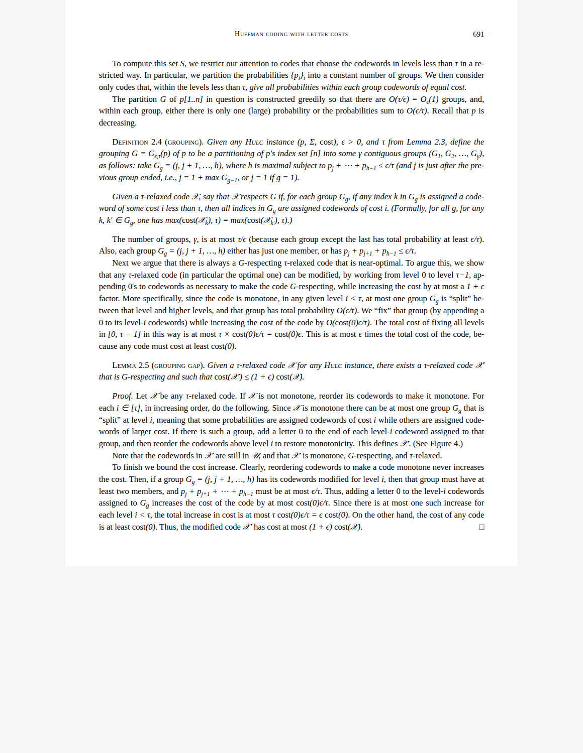Huffman coding with letter costs 691
To compute this set S, we restrict our attention to codes that choose the codewords in levels less than τ in a restricted way. In particular, we partition the probabilities {pi}i into a constant number of groups. We then consider only codes that, within the levels less than τ, give all probabilities within each group codewords of equal cost.
The partition G of p[1..n] in question is constructed greedily so that there are O(τ/ϵ) = Oϵ(1) groups, and, within each group, either there is only one (large) probability or the probabilities sum to O(ϵ/τ). Recall that p is decreasing.
Definition 2.4 (grouping). Given any Hulc instance (p, Σ, cost), ϵ > 0, and τ from Lemma 2.3, define the grouping G = Gϵ,τ(p) of p to be a partitioning of p's index set [n] into some γ contiguous groups (G1, G2, …, Gγ), as follows: take Gg = (j, j + 1, …, h), where h is maximal subject to pj + ⋯ + ph−1 ≤ ϵ/τ (and j is just after the previous group ended, i.e., j = 1 + max Gg−1, or j = 1 if g = 1).
Given a τ-relaxed code 𝒳, say that 𝒳 respects G if, for each group Gg, if any index k in Gg is assigned a codeword of some cost i less than τ, then all indices in Gg are assigned codewords of cost i. (Formally, for all g, for any k, k′ ∈ Gg, one has max(cost(𝒳k), τ) = max(cost(𝒳k′), τ).)
The number of groups, γ, is at most τ/ϵ (because each group except the last has total probability at least ϵ/τ). Also, each group Gg = (j, j + 1, …, h) either has just one member, or has pj + pj+1 + ph−1 ≤ ϵ/τ.
Next we argue that there is always a G-respecting τ-relaxed code that is near-optimal. To argue this, we show that any τ-relaxed code (in particular the optimal one) can be modified, by working from level 0 to level τ−1, appending 0's to codewords as necessary to make the code G-respecting, while increasing the cost by at most a 1 + ϵ factor. More specifically, since the code is monotone, in any given level i < τ, at most one group Gg is “split” between that level and higher levels, and that group has total probability O(ϵ/τ). We “fix” that group (by appending a 0 to its level-i codewords) while increasing the cost of the code by O(cost(0)ϵ/τ). The total cost of fixing all levels in [0, τ − 1] in this way is at most τ × cost(0)ϵ/τ = cost(0)ϵ. This is at most ϵ times the total cost of the code, because any code must cost at least cost(0).
Lemma 2.5 (grouping gap). Given a τ-relaxed code 𝒳 for any Hulc instance, there exists a τ-relaxed code 𝒳′ that is G-respecting and such that cost(𝒳′) ≤ (1 + ϵ) cost(𝒳).
Proof. Let 𝒳 be any τ-relaxed code. If 𝒳 is not monotone, reorder its codewords to make it monotone. For each i ∈ [τ], in increasing order, do the following. Since 𝒳 is monotone there can be at most one group Gg that is “split” at level i, meaning that some probabilities are assigned codewords of cost i while others are assigned codewords of larger cost. If there is such a group, add a letter 0 to the end of each level-i codeword assigned to that group, and then reorder the codewords above level i to restore monotonicity. This defines 𝒳′. (See Figure 4.)
Note that the codewords in 𝒳′ are still in 𝒰, and that 𝒳′ is monotone, G-respecting, and τ-relaxed.
To finish we bound the cost increase. Clearly, reordering codewords to make a code monotone never increases the cost. Then, if a group Gg = (j, j + 1, …, h) has its codewords modified for level i, then that group must have at least two members, and pj + pj+1 + ⋯ + ph−1 must be at most ϵ/τ. Thus, adding a letter 0 to the level-i codewords assigned to Gg increases the cost of the code by at most cost(0)ϵ/τ. Since there is at most one such increase for each level i < τ, the total increase in cost is at most τ cost(0)ϵ/τ = ϵ cost(0). On the other hand, the cost of any code is at least cost(0). Thus, the modified code 𝒳′ has cost at most (1 + ϵ) cost(𝒳). □